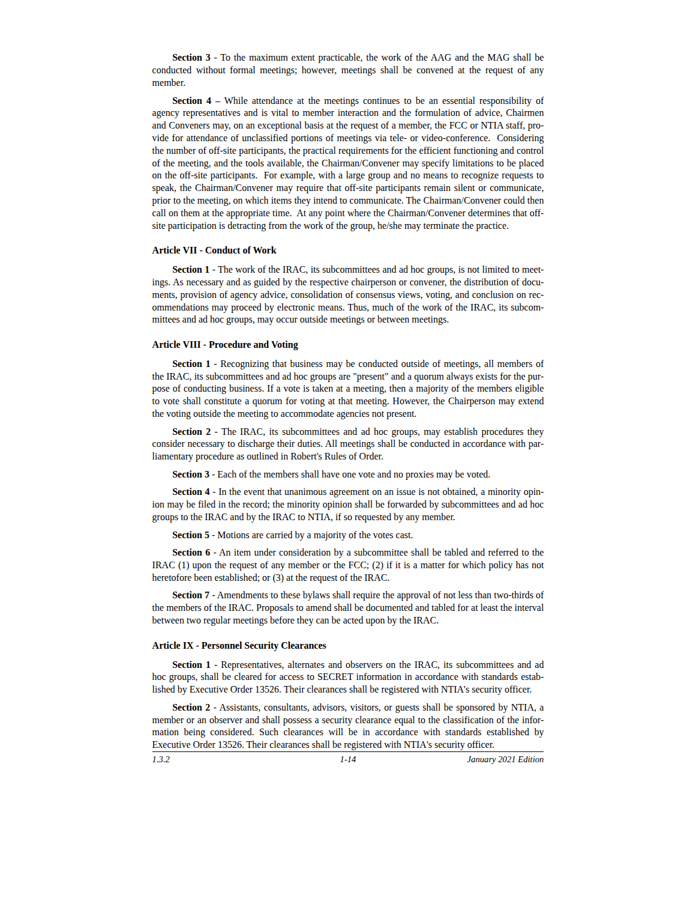Section 3 - To the maximum extent practicable, the work of the AAG and the MAG shall be conducted without formal meetings; however, meetings shall be convened at the request of any member.
Section 4 – While attendance at the meetings continues to be an essential responsibility of agency representatives and is vital to member interaction and the formulation of advice, Chairmen and Conveners may, on an exceptional basis at the request of a member, the FCC or NTIA staff, provide for attendance of unclassified portions of meetings via tele- or video-conference. Considering the number of off-site participants, the practical requirements for the efficient functioning and control of the meeting, and the tools available, the Chairman/Convener may specify limitations to be placed on the off-site participants. For example, with a large group and no means to recognize requests to speak, the Chairman/Convener may require that off-site participants remain silent or communicate, prior to the meeting, on which items they intend to communicate. The Chairman/Convener could then call on them at the appropriate time. At any point where the Chairman/Convener determines that off-site participation is detracting from the work of the group, he/she may terminate the practice.
Article VII - Conduct of Work
Section 1 - The work of the IRAC, its subcommittees and ad hoc groups, is not limited to meetings. As necessary and as guided by the respective chairperson or convener, the distribution of documents, provision of agency advice, consolidation of consensus views, voting, and conclusion on recommendations may proceed by electronic means. Thus, much of the work of the IRAC, its subcommittees and ad hoc groups, may occur outside meetings or between meetings.
Article VIII - Procedure and Voting
Section 1 - Recognizing that business may be conducted outside of meetings, all members of the IRAC, its subcommittees and ad hoc groups are "present" and a quorum always exists for the purpose of conducting business. If a vote is taken at a meeting, then a majority of the members eligible to vote shall constitute a quorum for voting at that meeting. However, the Chairperson may extend the voting outside the meeting to accommodate agencies not present.
Section 2 - The IRAC, its subcommittees and ad hoc groups, may establish procedures they consider necessary to discharge their duties. All meetings shall be conducted in accordance with parliamentary procedure as outlined in Robert's Rules of Order.
Section 3 - Each of the members shall have one vote and no proxies may be voted.
Section 4 - In the event that unanimous agreement on an issue is not obtained, a minority opinion may be filed in the record; the minority opinion shall be forwarded by subcommittees and ad hoc groups to the IRAC and by the IRAC to NTIA, if so requested by any member.
Section 5 - Motions are carried by a majority of the votes cast.
Section 6 - An item under consideration by a subcommittee shall be tabled and referred to the IRAC (1) upon the request of any member or the FCC; (2) if it is a matter for which policy has not heretofore been established; or (3) at the request of the IRAC.
Section 7 - Amendments to these bylaws shall require the approval of not less than two-thirds of the members of the IRAC. Proposals to amend shall be documented and tabled for at least the interval between two regular meetings before they can be acted upon by the IRAC.
Article IX - Personnel Security Clearances
Section 1 - Representatives, alternates and observers on the IRAC, its subcommittees and ad hoc groups, shall be cleared for access to SECRET information in accordance with standards established by Executive Order 13526. Their clearances shall be registered with NTIA's security officer.
Section 2 - Assistants, consultants, advisors, visitors, or guests shall be sponsored by NTIA, a member or an observer and shall possess a security clearance equal to the classification of the information being considered. Such clearances will be in accordance with standards established by Executive Order 13526. Their clearances shall be registered with NTIA's security officer.
1.3.2 1-14 January 2021 Edition